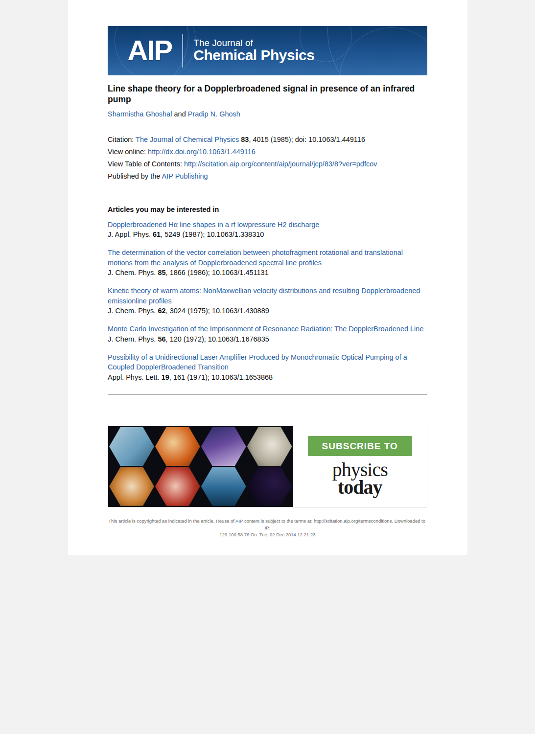AIP
The Journal of Chemical Physics
Line shape theory for a Dopplerbroadened signal in presence of an infrared pump
Sharmistha Ghoshal and Pradip N. Ghosh
Citation: The Journal of Chemical Physics 83, 4015 (1985); doi: 10.1063/1.449116
View online: http://dx.doi.org/10.1063/1.449116
View Table of Contents: http://scitation.aip.org/content/aip/journal/jcp/83/8?ver=pdfcov
Published by the AIP Publishing
Articles you may be interested in
Dopplerbroadened Hα line shapes in a rf lowpressure H2 discharge J. Appl. Phys. 61, 5249 (1987); 10.1063/1.338310
The determination of the vector correlation between photofragment rotational and translational motions from the analysis of Dopplerbroadened spectral line profiles J. Chem. Phys. 85, 1866 (1986); 10.1063/1.451131
Kinetic theory of warm atoms: NonMaxwellian velocity distributions and resulting Dopplerbroadened emissionline profiles J. Chem. Phys. 62, 3024 (1975); 10.1063/1.430889
Monte Carlo Investigation of the Imprisonment of Resonance Radiation: The DopplerBroadened Line J. Chem. Phys. 56, 120 (1972); 10.1063/1.1676835
Possibility of a Unidirectional Laser Amplifier Produced by Monochromatic Optical Pumping of a Coupled DopplerBroadened Transition Appl. Phys. Lett. 19, 161 (1971); 10.1063/1.1653868
Subscribe to
physics today
This article is copyrighted as indicated in the article. Reuse of AIP content is subject to the terms at: http://scitation.aip.org/termsconditions. Downloaded to IP:
129.100.58.76 On: Tue, 02 Dec 2014 12:21:23